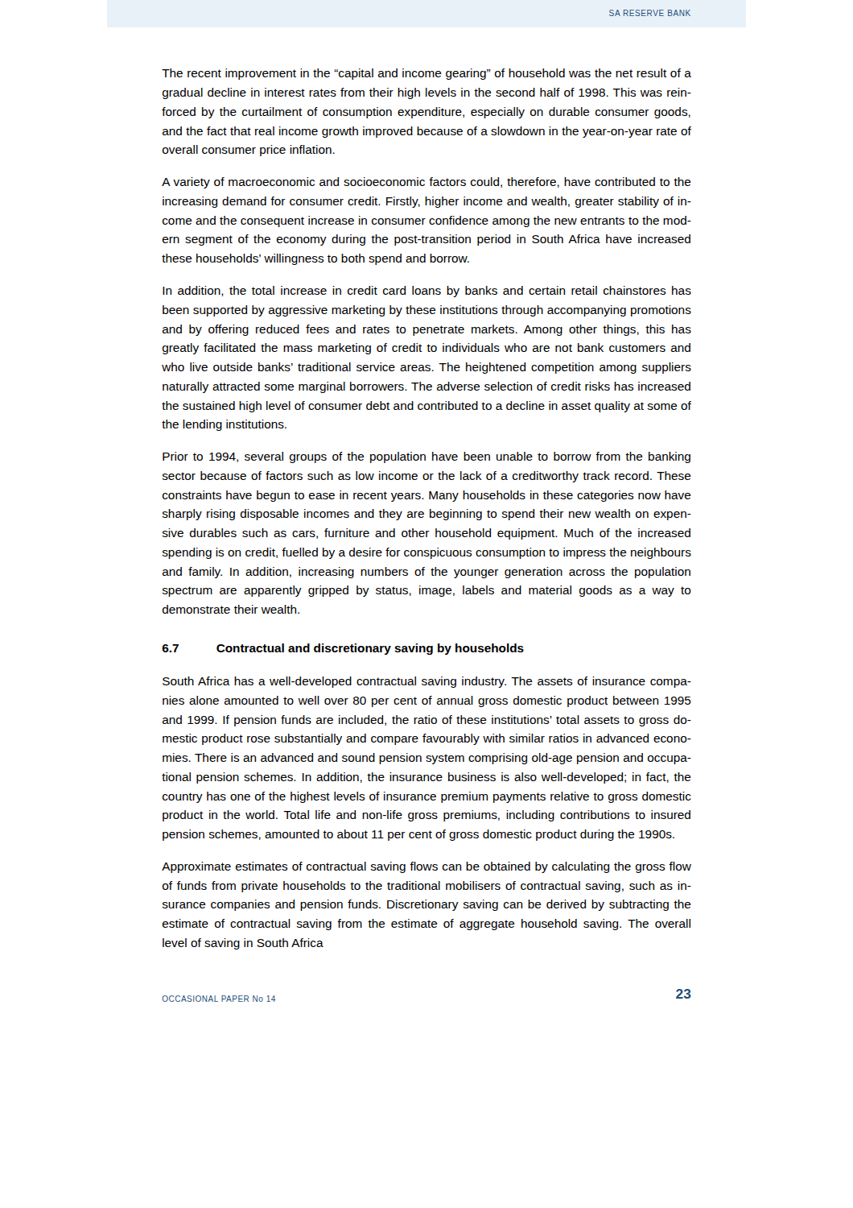SA RESERVE BANK
The recent improvement in the “capital and income gearing” of household was the net result of a gradual decline in interest rates from their high levels in the second half of 1998. This was reinforced by the curtailment of consumption expenditure, especially on durable consumer goods, and the fact that real income growth improved because of a slowdown in the year-on-year rate of overall consumer price inflation.
A variety of macroeconomic and socioeconomic factors could, therefore, have contributed to the increasing demand for consumer credit. Firstly, higher income and wealth, greater stability of income and the consequent increase in consumer confidence among the new entrants to the modern segment of the economy during the post-transition period in South Africa have increased these households’ willingness to both spend and borrow.
In addition, the total increase in credit card loans by banks and certain retail chainstores has been supported by aggressive marketing by these institutions through accompanying promotions and by offering reduced fees and rates to penetrate markets. Among other things, this has greatly facilitated the mass marketing of credit to individuals who are not bank customers and who live outside banks’ traditional service areas. The heightened competition among suppliers naturally attracted some marginal borrowers. The adverse selection of credit risks has increased the sustained high level of consumer debt and contributed to a decline in asset quality at some of the lending institutions.
Prior to 1994, several groups of the population have been unable to borrow from the banking sector because of factors such as low income or the lack of a creditworthy track record. These constraints have begun to ease in recent years. Many households in these categories now have sharply rising disposable incomes and they are beginning to spend their new wealth on expensive durables such as cars, furniture and other household equipment. Much of the increased spending is on credit, fuelled by a desire for conspicuous consumption to impress the neighbours and family. In addition, increasing numbers of the younger generation across the population spectrum are apparently gripped by status, image, labels and material goods as a way to demonstrate their wealth.
6.7 Contractual and discretionary saving by households
South Africa has a well-developed contractual saving industry. The assets of insurance companies alone amounted to well over 80 per cent of annual gross domestic product between 1995 and 1999. If pension funds are included, the ratio of these institutions’ total assets to gross domestic product rose substantially and compare favourably with similar ratios in advanced economies. There is an advanced and sound pension system comprising old-age pension and occupational pension schemes. In addition, the insurance business is also well-developed; in fact, the country has one of the highest levels of insurance premium payments relative to gross domestic product in the world. Total life and non-life gross premiums, including contributions to insured pension schemes, amounted to about 11 per cent of gross domestic product during the 1990s.
Approximate estimates of contractual saving flows can be obtained by calculating the gross flow of funds from private households to the traditional mobilisers of contractual saving, such as insurance companies and pension funds. Discretionary saving can be derived by subtracting the estimate of contractual saving from the estimate of aggregate household saving. The overall level of saving in South Africa
OCCASIONAL PAPER No 14 23